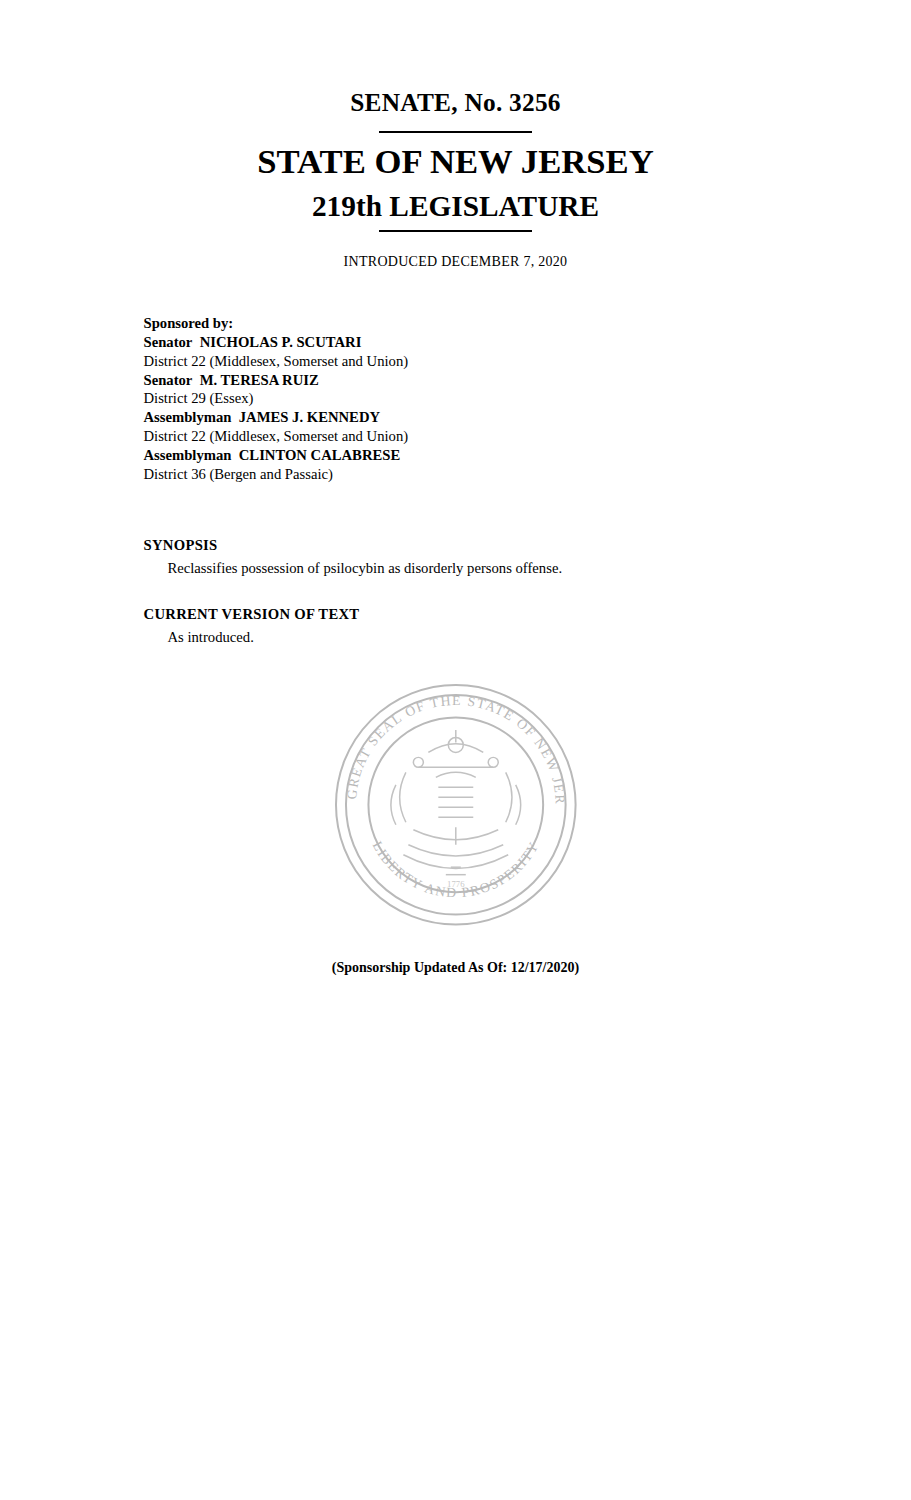SENATE, No. 3256
STATE OF NEW JERSEY
219th LEGISLATURE
INTRODUCED DECEMBER 7, 2020
Sponsored by:
Senator NICHOLAS P. SCUTARI
District 22 (Middlesex, Somerset and Union)
Senator M. TERESA RUIZ
District 29 (Essex)
Assemblyman JAMES J. KENNEDY
District 22 (Middlesex, Somerset and Union)
Assemblyman CLINTON CALABRESE
District 36 (Bergen and Passaic)
SYNOPSIS
Reclassifies possession of psilocybin as disorderly persons offense.
CURRENT VERSION OF TEXT
As introduced.
THE GREAT SEAL OF THE STATE OF NEW JERSEY LIBERTY AND PROSPERITY 1776
(Sponsorship Updated As Of: 12/17/2020)